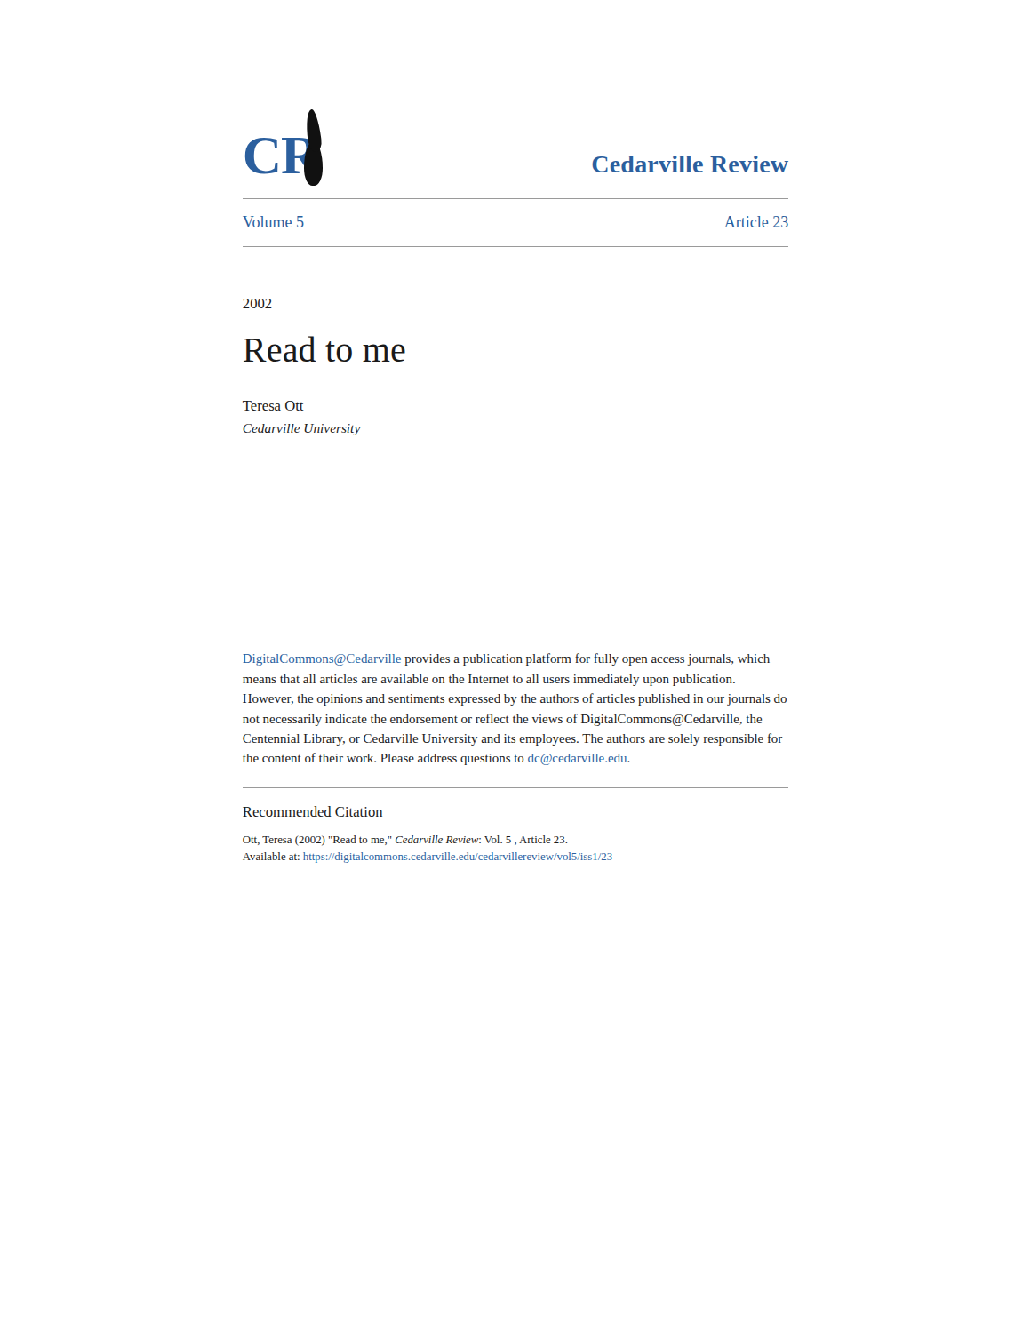CR
Cedarville Review
Volume 5
Article 23
2002
Read to me
Teresa Ott
Cedarville University
DigitalCommons@Cedarville provides a publication platform for fully open access journals, which means that all articles are available on the Internet to all users immediately upon publication. However, the opinions and sentiments expressed by the authors of articles published in our journals do not necessarily indicate the endorsement or reflect the views of DigitalCommons@Cedarville, the Centennial Library, or Cedarville University and its employees. The authors are solely responsible for the content of their work. Please address questions to dc@cedarville.edu.
Recommended Citation
Ott, Teresa (2002) "Read to me," Cedarville Review: Vol. 5 , Article 23.
Available at: https://digitalcommons.cedarville.edu/cedarvillereview/vol5/iss1/23